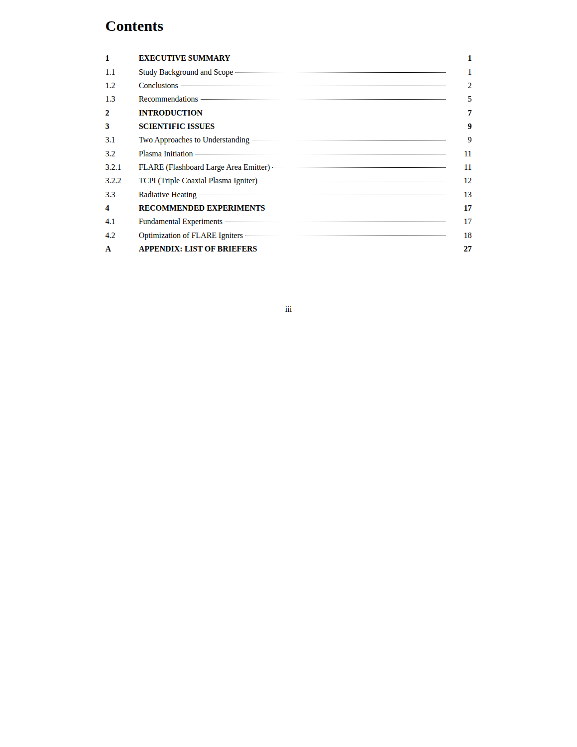Contents
| 1 | EXECUTIVE SUMMARY | 1 |
| 1.1 | Study Background and Scope | 1 |
| 1.2 | Conclusions | 2 |
| 1.3 | Recommendations | 5 |
| 2 | INTRODUCTION | 7 |
| 3 | SCIENTIFIC ISSUES | 9 |
| 3.1 | Two Approaches to Understanding | 9 |
| 3.2 | Plasma Initiation | 11 |
| 3.2.1 | FLARE (Flashboard Large Area Emitter) | 11 |
| 3.2.2 | TCPI (Triple Coaxial Plasma Igniter) | 12 |
| 3.3 | Radiative Heating | 13 |
| 4 | RECOMMENDED EXPERIMENTS | 17 |
| 4.1 | Fundamental Experiments | 17 |
| 4.2 | Optimization of FLARE Igniters | 18 |
| A | APPENDIX: LIST OF BRIEFERS | 27 |
iii